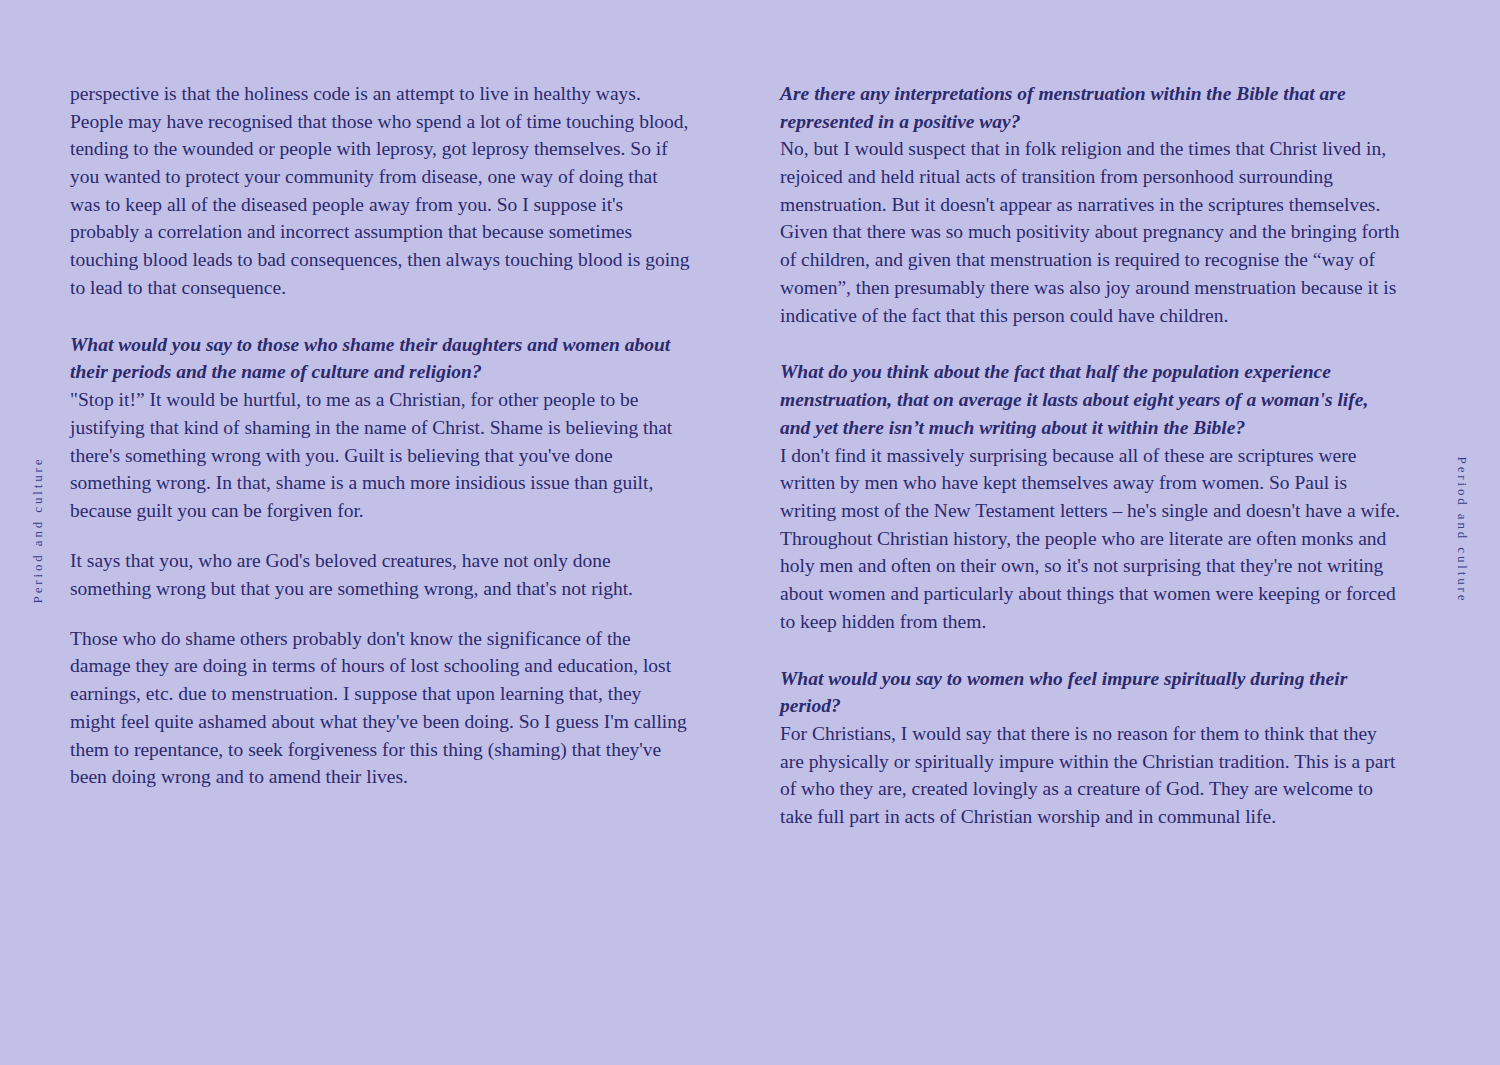Period and culture
Period and culture
perspective is that the holiness code is an attempt to live in healthy ways. People may have recognised that those who spend a lot of time touching blood, tending to the wounded or people with leprosy, got leprosy themselves. So if you wanted to protect your community from disease, one way of doing that was to keep all of the diseased people away from you. So I suppose it's probably a correlation and incorrect assumption that because sometimes touching blood leads to bad consequences, then always touching blood is going to lead to that consequence.
What would you say to those who shame their daughters and women about their periods and the name of culture and religion?
"Stop it!” It would be hurtful, to me as a Christian, for other people to be justifying that kind of shaming in the name of Christ. Shame is believing that there's something wrong with you. Guilt is believing that you've done something wrong. In that, shame is a much more insidious issue than guilt, because guilt you can be forgiven for.
It says that you, who are God's beloved creatures, have not only done something wrong but that you are something wrong, and that's not right.
Those who do shame others probably don't know the significance of the damage they are doing in terms of hours of lost schooling and education, lost earnings, etc. due to menstruation. I suppose that upon learning that, they might feel quite ashamed about what they've been doing. So I guess I'm calling them to repentance, to seek forgiveness for this thing (shaming) that they've been doing wrong and to amend their lives.
Are there any interpretations of menstruation within the Bible that are represented in a positive way?
No, but I would suspect that in folk religion and the times that Christ lived in, rejoiced and held ritual acts of transition from personhood surrounding menstruation. But it doesn't appear as narratives in the scriptures themselves. Given that there was so much positivity about pregnancy and the bringing forth of children, and given that menstruation is required to recognise the “way of women”, then presumably there was also joy around menstruation because it is indicative of the fact that this person could have children.
What do you think about the fact that half the population experience menstruation, that on average it lasts about eight years of a woman's life, and yet there isn’t much writing about it within the Bible?
I don't find it massively surprising because all of these are scriptures were written by men who have kept themselves away from women. So Paul is writing most of the New Testament letters – he's single and doesn't have a wife. Throughout Christian history, the people who are literate are often monks and holy men and often on their own, so it's not surprising that they're not writing about women and particularly about things that women were keeping or forced to keep hidden from them.
What would you say to women who feel impure spiritually during their period?
For Christians, I would say that there is no reason for them to think that they are physically or spiritually impure within the Christian tradition. This is a part of who they are, created lovingly as a creature of God. They are welcome to take full part in acts of Christian worship and in communal life.